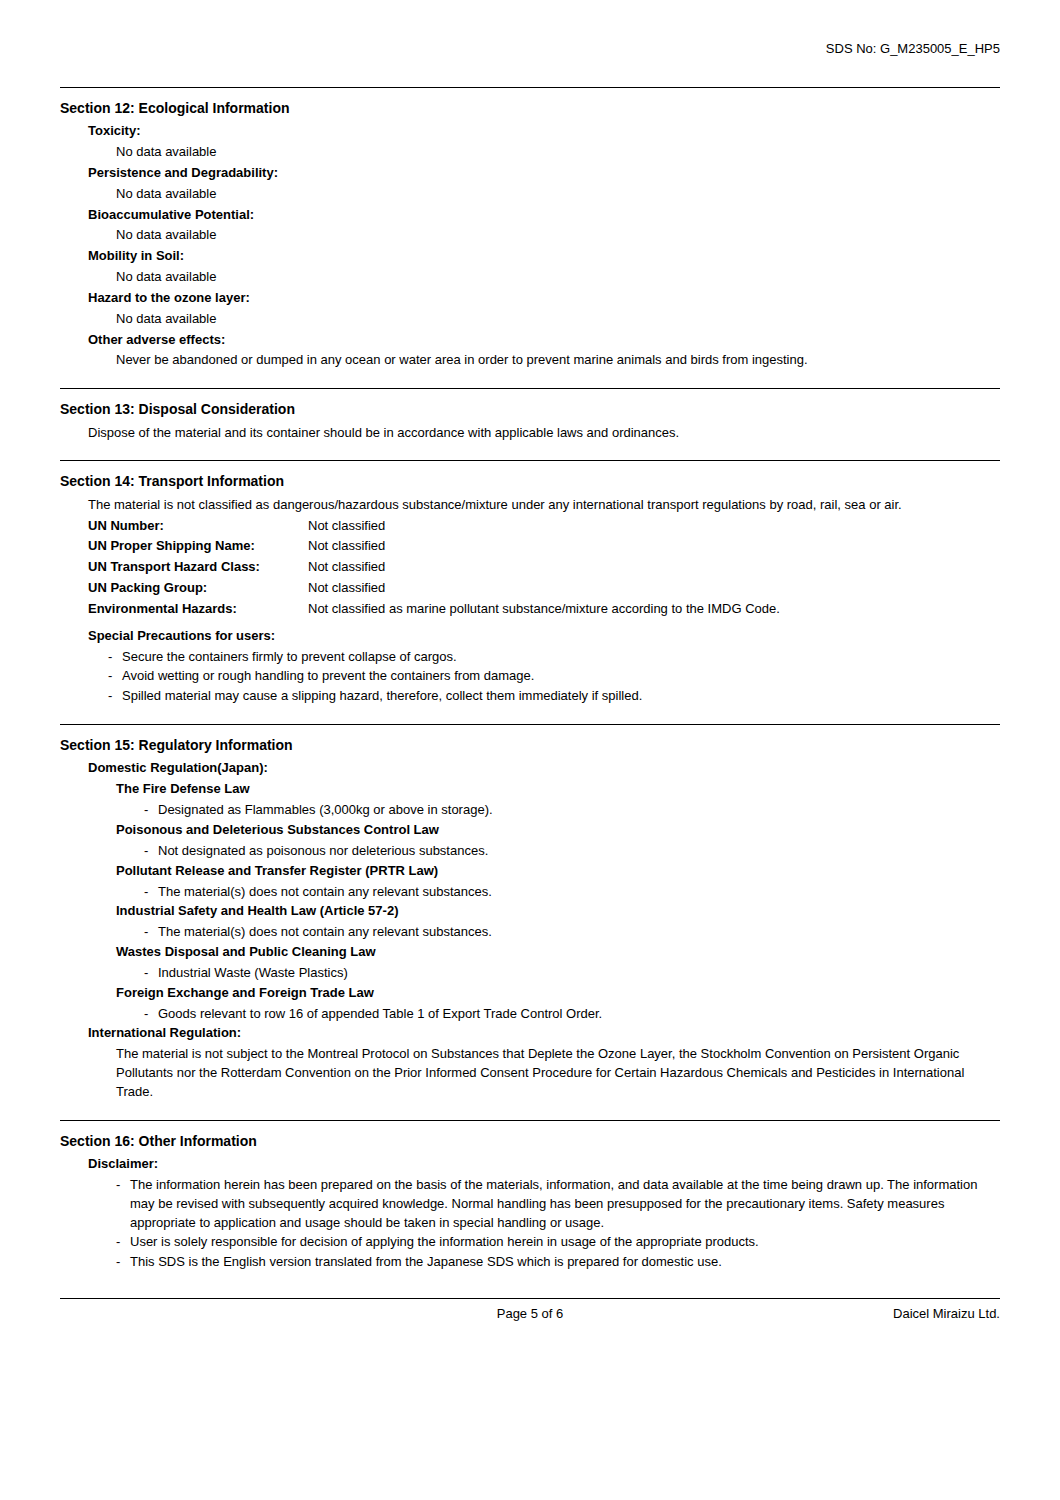SDS No: G_M235005_E_HP5
Section 12: Ecological Information
Toxicity:
No data available
Persistence and Degradability:
No data available
Bioaccumulative Potential:
No data available
Mobility in Soil:
No data available
Hazard to the ozone layer:
No data available
Other adverse effects:
Never be abandoned or dumped in any ocean or water area in order to prevent marine animals and birds from ingesting.
Section 13: Disposal Consideration
Dispose of the material and its container should be in accordance with applicable laws and ordinances.
Section 14: Transport Information
The material is not classified as dangerous/hazardous substance/mixture under any international transport regulations by road, rail, sea or air.
| UN Number: | Not classified |
| UN Proper Shipping Name: | Not classified |
| UN Transport Hazard Class: | Not classified |
| UN Packing Group: | Not classified |
| Environmental Hazards: | Not classified as marine pollutant substance/mixture according to the IMDG Code. |
Special Precautions for users:
Secure the containers firmly to prevent collapse of cargos.
Avoid wetting or rough handling to prevent the containers from damage.
Spilled material may cause a slipping hazard, therefore, collect them immediately if spilled.
Section 15: Regulatory Information
Domestic Regulation(Japan):
The Fire Defense Law
Designated as Flammables (3,000kg or above in storage).
Poisonous and Deleterious Substances Control Law
Not designated as poisonous nor deleterious substances.
Pollutant Release and Transfer Register (PRTR Law)
The material(s) does not contain any relevant substances.
Industrial Safety and Health Law (Article 57-2)
The material(s) does not contain any relevant substances.
Wastes Disposal and Public Cleaning Law
Industrial Waste (Waste Plastics)
Foreign Exchange and Foreign Trade Law
Goods relevant to row 16 of appended Table 1 of Export Trade Control Order.
International Regulation:
The material is not subject to the Montreal Protocol on Substances that Deplete the Ozone Layer, the Stockholm Convention on Persistent Organic Pollutants nor the Rotterdam Convention on the Prior Informed Consent Procedure for Certain Hazardous Chemicals and Pesticides in International Trade.
Section 16: Other Information
Disclaimer:
The information herein has been prepared on the basis of the materials, information, and data available at the time being drawn up. The information may be revised with subsequently acquired knowledge. Normal handling has been presupposed for the precautionary items. Safety measures appropriate to application and usage should be taken in special handling or usage.
User is solely responsible for decision of applying the information herein in usage of the appropriate products.
This SDS is the English version translated from the Japanese SDS which is prepared for domestic use.
Page 5 of 6
Daicel Miraizu Ltd.